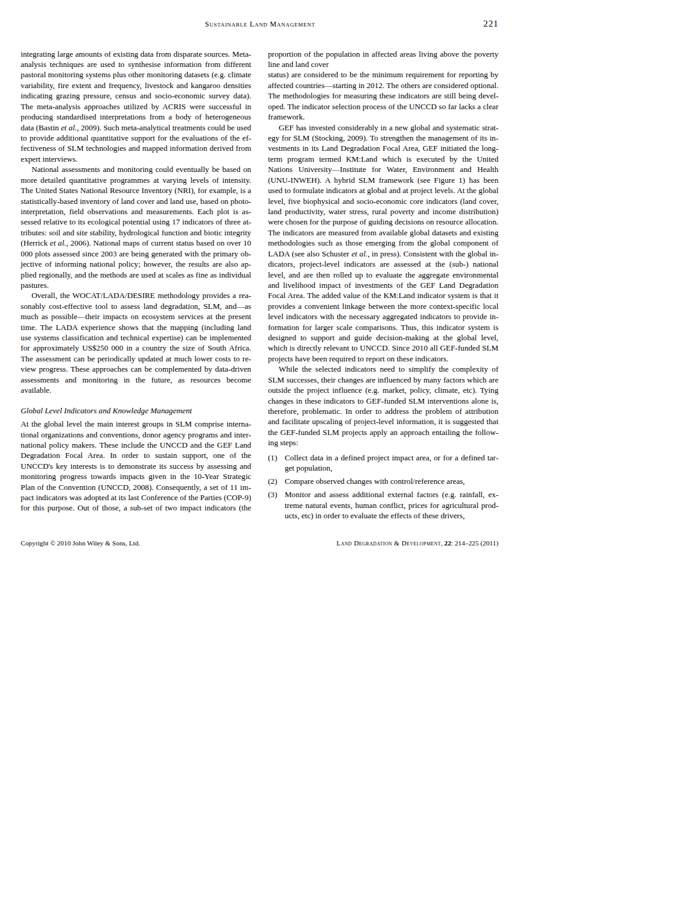Sustainable Land Management 221
integrating large amounts of existing data from disparate sources. Meta-analysis techniques are used to synthesise information from different pastoral monitoring systems plus other monitoring datasets (e.g. climate variability, fire extent and frequency, livestock and kangaroo densities indicating grazing pressure, census and socio-economic survey data). The meta-analysis approaches utilized by ACRIS were successful in producing standardised interpretations from a body of heterogeneous data (Bastin et al., 2009). Such meta-analytical treatments could be used to provide additional quantitative support for the evaluations of the effectiveness of SLM technologies and mapped information derived from expert interviews.
National assessments and monitoring could eventually be based on more detailed quantitative programmes at varying levels of intensity. The United States National Resource Inventory (NRI), for example, is a statistically-based inventory of land cover and land use, based on photo-interpretation, field observations and measurements. Each plot is assessed relative to its ecological potential using 17 indicators of three attributes: soil and site stability, hydrological function and biotic integrity (Herrick et al., 2006). National maps of current status based on over 10 000 plots assessed since 2003 are being generated with the primary objective of informing national policy; however, the results are also applied regionally, and the methods are used at scales as fine as individual pastures.
Overall, the WOCAT/LADA/DESIRE methodology provides a reasonably cost-effective tool to assess land degradation, SLM, and—as much as possible—their impacts on ecosystem services at the present time. The LADA experience shows that the mapping (including land use systems classification and technical expertise) can be implemented for approximately US$250 000 in a country the size of South Africa. The assessment can be periodically updated at much lower costs to review progress. These approaches can be complemented by data-driven assessments and monitoring in the future, as resources become available.
Global Level Indicators and Knowledge Management
At the global level the main interest groups in SLM comprise international organizations and conventions, donor agency programs and international policy makers. These include the UNCCD and the GEF Land Degradation Focal Area. In order to sustain support, one of the UNCCD's key interests is to demonstrate its success by assessing and monitoring progress towards impacts given in the 10-Year Strategic Plan of the Convention (UNCCD, 2008). Consequently, a set of 11 impact indicators was adopted at its last Conference of the Parties (COP-9) for this purpose. Out of those, a sub-set of two impact indicators (the proportion of the population in affected areas living above the poverty line and land cover
status) are considered to be the minimum requirement for reporting by affected countries—starting in 2012. The others are considered optional. The methodologies for measuring these indicators are still being developed. The indicator selection process of the UNCCD so far lacks a clear framework.
GEF has invested considerably in a new global and systematic strategy for SLM (Stocking, 2009). To strengthen the management of its investments in its Land Degradation Focal Area, GEF initiated the long-term program termed KM:Land which is executed by the United Nations University—Institute for Water, Environment and Health (UNU-INWEH). A hybrid SLM framework (see Figure 1) has been used to formulate indicators at global and at project levels. At the global level, five biophysical and socio-economic core indicators (land cover, land productivity, water stress, rural poverty and income distribution) were chosen for the purpose of guiding decisions on resource allocation. The indicators are measured from available global datasets and existing methodologies such as those emerging from the global component of LADA (see also Schuster et al., in press). Consistent with the global indicators, project-level indicators are assessed at the (sub-) national level, and are then rolled up to evaluate the aggregate environmental and livelihood impact of investments of the GEF Land Degradation Focal Area. The added value of the KM:Land indicator system is that it provides a convenient linkage between the more context-specific local level indicators with the necessary aggregated indicators to provide information for larger scale comparisons. Thus, this indicator system is designed to support and guide decision-making at the global level, which is directly relevant to UNCCD. Since 2010 all GEF-funded SLM projects have been required to report on these indicators.
While the selected indicators need to simplify the complexity of SLM successes, their changes are influenced by many factors which are outside the project influence (e.g. market, policy, climate, etc). Tying changes in these indicators to GEF-funded SLM interventions alone is, therefore, problematic. In order to address the problem of attribution and facilitate upscaling of project-level information, it is suggested that the GEF-funded SLM projects apply an approach entailing the following steps:
Collect data in a defined project impact area, or for a defined target population,
Compare observed changes with control/reference areas,
Monitor and assess additional external factors (e.g. rainfall, extreme natural events, human conflict, prices for agricultural products, etc) in order to evaluate the effects of these drivers,
Copyright © 2010 John Wiley & Sons, Ltd. Land Degradation & Development, 22: 214–225 (2011)